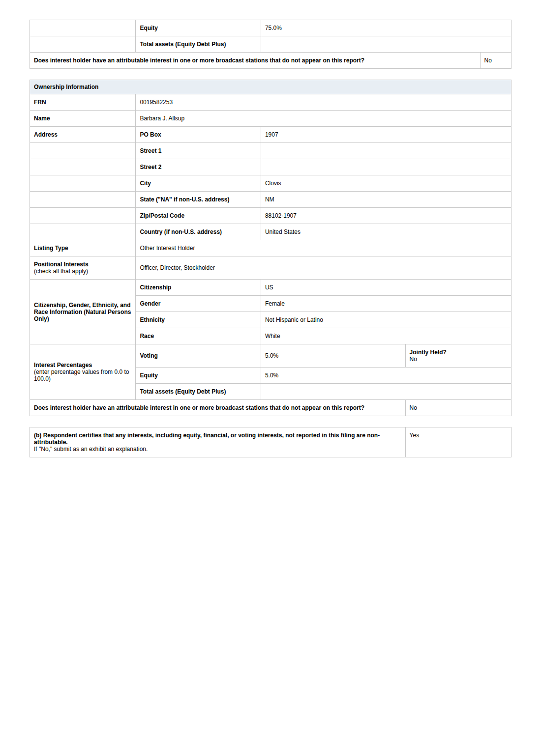| | Equity | 75.0% |
| | Total assets (Equity Debt Plus) | |
| Does interest holder have an attributable interest in one or more broadcast stations that do not appear on this report? | No |
| Ownership Information |
| FRN | 0019582253 |
| Name | Barbara J. Allsup |
| Address | PO Box | 1907 |
| | Street 1 | |
| | Street 2 | |
| | City | Clovis |
| | State ("NA" if non-U.S. address) | NM |
| | Zip/Postal Code | 88102-1907 |
| | Country (if non-U.S. address) | United States |
| Listing Type | Other Interest Holder |
| Positional Interests (check all that apply) | Officer, Director, Stockholder |
| Citizenship, Gender, Ethnicity, and Race Information (Natural Persons Only) | Citizenship | US |
| Gender | Female |
| Ethnicity | Not Hispanic or Latino |
| Race | White |
| Interest Percentages (enter percentage values from 0.0 to 100.0) | Voting | 5.0% | Jointly Held? No |
| Equity | 5.0% |
| Total assets (Equity Debt Plus) | |
| Does interest holder have an attributable interest in one or more broadcast stations that do not appear on this report? | No |
| (b) Respondent certifies that any interests, including equity, financial, or voting interests, not reported in this filing are non-attributable. If "No," submit as an exhibit an explanation. | Yes |